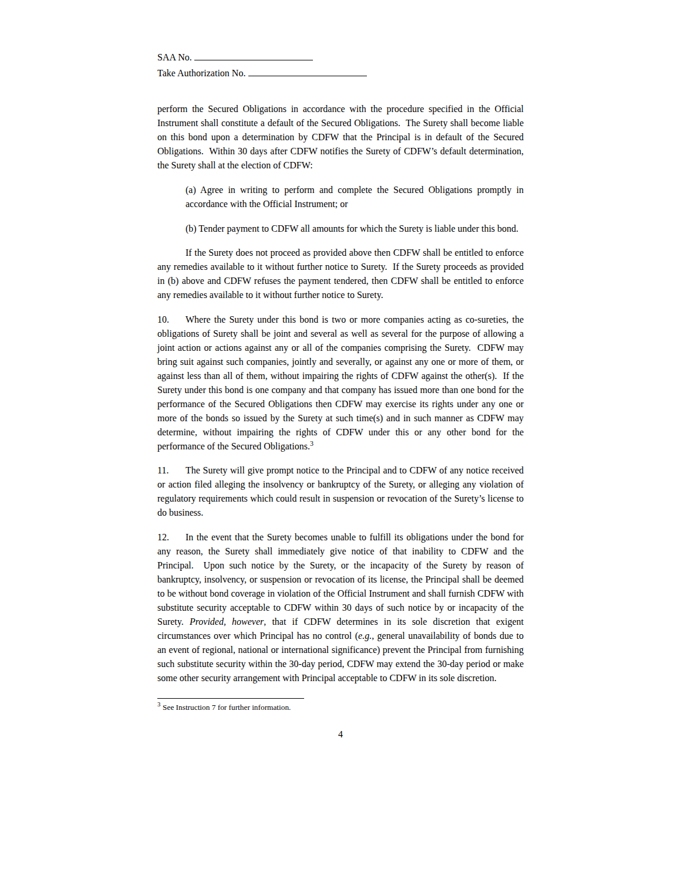SAA No.
Take Authorization No.
perform the Secured Obligations in accordance with the procedure specified in the Official Instrument shall constitute a default of the Secured Obligations. The Surety shall become liable on this bond upon a determination by CDFW that the Principal is in default of the Secured Obligations. Within 30 days after CDFW notifies the Surety of CDFW’s default determination, the Surety shall at the election of CDFW:
(a) Agree in writing to perform and complete the Secured Obligations promptly in accordance with the Official Instrument; or
(b) Tender payment to CDFW all amounts for which the Surety is liable under this bond.
If the Surety does not proceed as provided above then CDFW shall be entitled to enforce any remedies available to it without further notice to Surety. If the Surety proceeds as provided in (b) above and CDFW refuses the payment tendered, then CDFW shall be entitled to enforce any remedies available to it without further notice to Surety.
10. Where the Surety under this bond is two or more companies acting as co-sureties, the obligations of Surety shall be joint and several as well as several for the purpose of allowing a joint action or actions against any or all of the companies comprising the Surety. CDFW may bring suit against such companies, jointly and severally, or against any one or more of them, or against less than all of them, without impairing the rights of CDFW against the other(s). If the Surety under this bond is one company and that company has issued more than one bond for the performance of the Secured Obligations then CDFW may exercise its rights under any one or more of the bonds so issued by the Surety at such time(s) and in such manner as CDFW may determine, without impairing the rights of CDFW under this or any other bond for the performance of the Secured Obligations.3
11. The Surety will give prompt notice to the Principal and to CDFW of any notice received or action filed alleging the insolvency or bankruptcy of the Surety, or alleging any violation of regulatory requirements which could result in suspension or revocation of the Surety’s license to do business.
12. In the event that the Surety becomes unable to fulfill its obligations under the bond for any reason, the Surety shall immediately give notice of that inability to CDFW and the Principal. Upon such notice by the Surety, or the incapacity of the Surety by reason of bankruptcy, insolvency, or suspension or revocation of its license, the Principal shall be deemed to be without bond coverage in violation of the Official Instrument and shall furnish CDFW with substitute security acceptable to CDFW within 30 days of such notice by or incapacity of the Surety. Provided, however, that if CDFW determines in its sole discretion that exigent circumstances over which Principal has no control (e.g., general unavailability of bonds due to an event of regional, national or international significance) prevent the Principal from furnishing such substitute security within the 30-day period, CDFW may extend the 30-day period or make some other security arrangement with Principal acceptable to CDFW in its sole discretion.
3See Instruction 7 for further information.
4